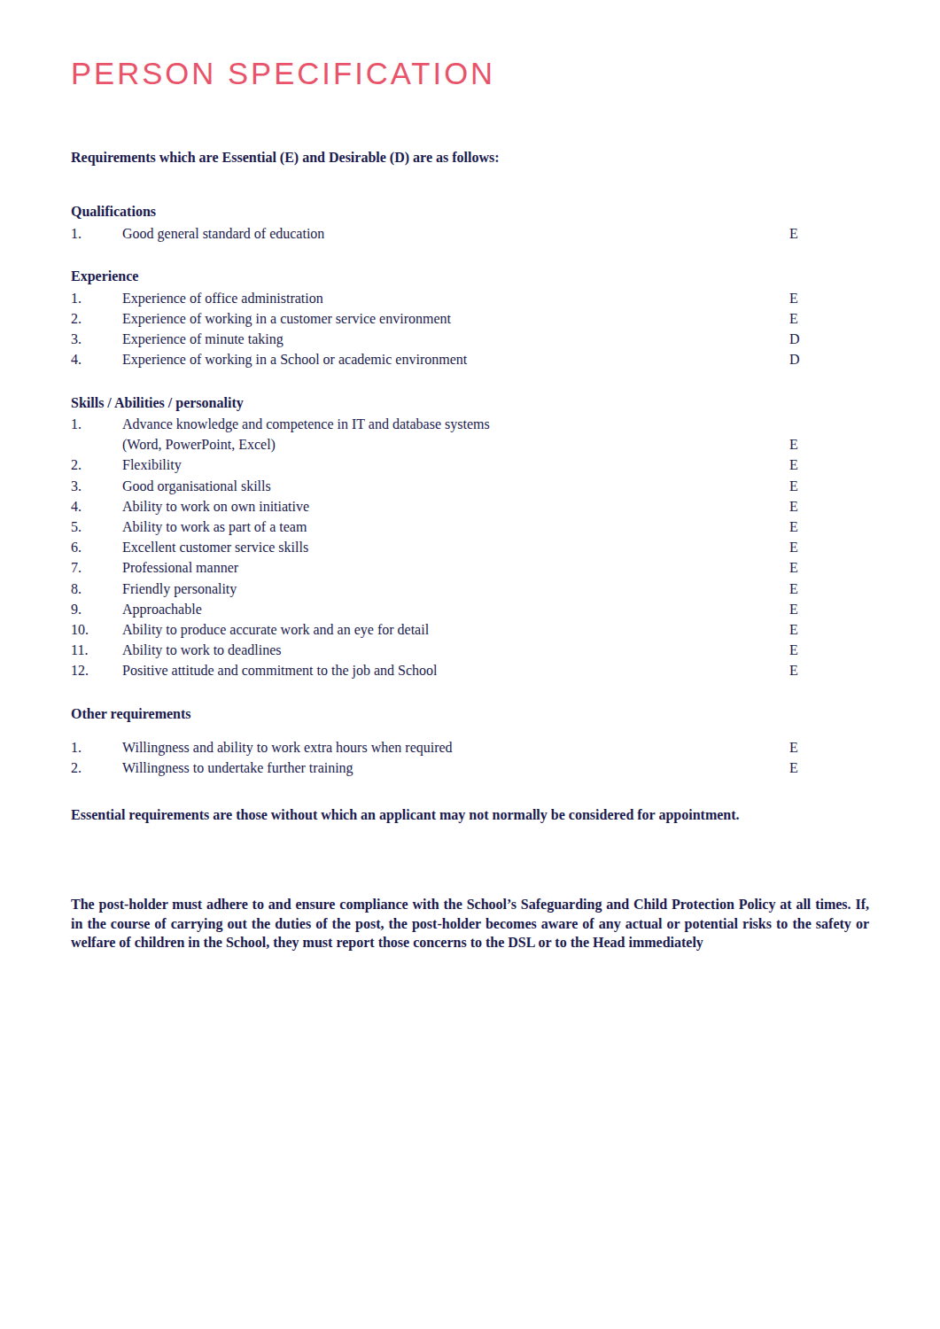PERSON SPECIFICATION
Requirements which are Essential (E) and Desirable (D) are as follows:
Qualifications
| 1. | Good general standard of education | E |
Experience
| 1. | Experience of office administration | E |
| 2. | Experience of working in a customer service environment | E |
| 3. | Experience of minute taking | D |
| 4. | Experience of working in a School or academic environment | D |
Skills / Abilities / personality
| 1. | Advance knowledge and competence in IT and database systems | |
| | (Word, PowerPoint, Excel) | E |
| 2. | Flexibility | E |
| 3. | Good organisational skills | E |
| 4. | Ability to work on own initiative | E |
| 5. | Ability to work as part of a team | E |
| 6. | Excellent customer service skills | E |
| 7. | Professional manner | E |
| 8. | Friendly personality | E |
| 9. | Approachable | E |
| 10. | Ability to produce accurate work and an eye for detail | E |
| 11. | Ability to work to deadlines | E |
| 12. | Positive attitude and commitment to the job and School | E |
Other requirements
| 1. | Willingness and ability to work extra hours when required | E |
| 2. | Willingness to undertake further training | E |
Essential requirements are those without which an applicant may not normally be considered for appointment.
The post-holder must adhere to and ensure compliance with the School’s Safeguarding and Child Protection Policy at all times. If, in the course of carrying out the duties of the post, the post-holder becomes aware of any actual or potential risks to the safety or welfare of children in the School, they must report those concerns to the DSL or to the Head immediately